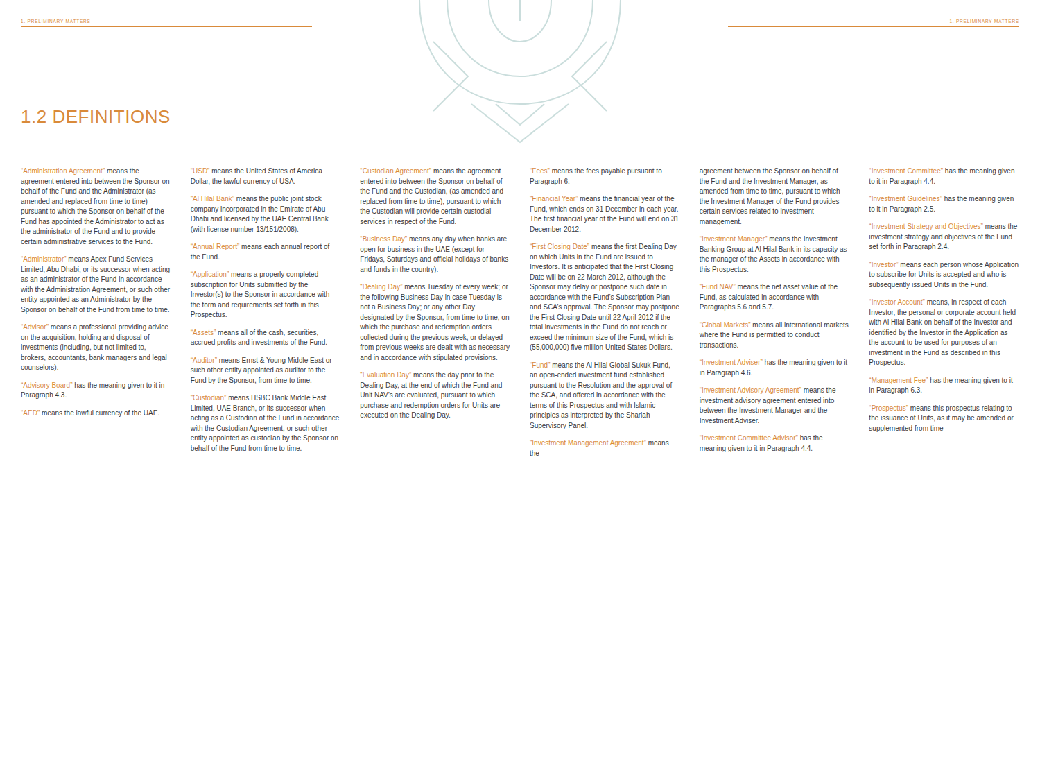1. PRELIMINARY MATTERS
1. PRELIMINARY MATTERS
1.2 DEFINITIONS
“Administration Agreement” means the agreement entered into between the Sponsor on behalf of the Fund and the Administrator (as amended and replaced from time to time) pursuant to which the Sponsor on behalf of the Fund has appointed the Administrator to act as the administrator of the Fund and to provide certain administrative services to the Fund.
“Administrator” means Apex Fund Services Limited, Abu Dhabi, or its successor when acting as an administrator of the Fund in accordance with the Administration Agreement, or such other entity appointed as an Administrator by the Sponsor on behalf of the Fund from time to time.
“Advisor” means a professional providing advice on the acquisition, holding and disposal of investments (including, but not limited to, brokers, accountants, bank managers and legal counselors).
“Advisory Board” has the meaning given to it in Paragraph 4.3.
“AED” means the lawful currency of the UAE.
“USD” means the United States of America Dollar, the lawful currency of USA.
“Al Hilal Bank” means the public joint stock company incorporated in the Emirate of Abu Dhabi and licensed by the UAE Central Bank (with license number 13/151/2008).
“Annual Report” means each annual report of the Fund.
“Application” means a properly completed subscription for Units submitted by the Investor(s) to the Sponsor in accordance with the form and requirements set forth in this Prospectus.
“Assets” means all of the cash, securities, accrued profits and investments of the Fund.
“Auditor” means Ernst & Young Middle East or such other entity appointed as auditor to the Fund by the Sponsor, from time to time.
“Custodian” means HSBC Bank Middle East Limited, UAE Branch, or its successor when acting as a Custodian of the Fund in accordance with the Custodian Agreement, or such other entity appointed as custodian by the Sponsor on behalf of the Fund from time to time.
“Custodian Agreement” means the agreement entered into between the Sponsor on behalf of the Fund and the Custodian, (as amended and replaced from time to time), pursuant to which the Custodian will provide certain custodial services in respect of the Fund.
“Business Day” means any day when banks are open for business in the UAE (except for Fridays, Saturdays and official holidays of banks and funds in the country).
“Dealing Day” means Tuesday of every week; or the following Business Day in case Tuesday is not a Business Day; or any other Day designated by the Sponsor, from time to time, on which the purchase and redemption orders collected during the previous week, or delayed from previous weeks are dealt with as necessary and in accordance with stipulated provisions.
“Evaluation Day” means the day prior to the Dealing Day, at the end of which the Fund and Unit NAV’s are evaluated, pursuant to which purchase and redemption orders for Units are executed on the Dealing Day.
“Fees” means the fees payable pursuant to Paragraph 6.
“Financial Year” means the financial year of the Fund, which ends on 31 December in each year. The first financial year of the Fund will end on 31 December 2012.
“First Closing Date” means the first Dealing Day on which Units in the Fund are issued to Investors. It is anticipated that the First Closing Date will be on 22 March 2012, although the Sponsor may delay or postpone such date in accordance with the Fund’s Subscription Plan and SCA’s approval. The Sponsor may postpone the First Closing Date until 22 April 2012 if the total investments in the Fund do not reach or exceed the minimum size of the Fund, which is (55,000,000) five million United States Dollars.
“Fund” means the Al Hilal Global Sukuk Fund, an open-ended investment fund established pursuant to the Resolution and the approval of the SCA, and offered in accordance with the terms of this Prospectus and with Islamic principles as interpreted by the Shariah Supervisory Panel.
“Investment Management Agreement” means the
agreement between the Sponsor on behalf of the Fund and the Investment Manager, as amended from time to time, pursuant to which the Investment Manager of the Fund provides certain services related to investment management.
“Investment Manager” means the Investment Banking Group at Al Hilal Bank in its capacity as the manager of the Assets in accordance with this Prospectus.
“Fund NAV” means the net asset value of the Fund, as calculated in accordance with Paragraphs 5.6 and 5.7.
“Global Markets” means all international markets where the Fund is permitted to conduct transactions.
“Investment Adviser” has the meaning given to it in Paragraph 4.6.
“Investment Advisory Agreement” means the investment advisory agreement entered into between the Investment Manager and the Investment Adviser.
“Investment Committee Advisor” has the meaning given to it in Paragraph 4.4.
“Investment Committee” has the meaning given to it in Paragraph 4.4.
“Investment Guidelines” has the meaning given to it in Paragraph 2.5.
“Investment Strategy and Objectives” means the investment strategy and objectives of the Fund set forth in Paragraph 2.4.
“Investor” means each person whose Application to subscribe for Units is accepted and who is subsequently issued Units in the Fund.
“Investor Account” means, in respect of each Investor, the personal or corporate account held with Al Hilal Bank on behalf of the Investor and identified by the Investor in the Application as the account to be used for purposes of an investment in the Fund as described in this Prospectus.
“Management Fee” has the meaning given to it in Paragraph 6.3.
“Prospectus” means this prospectus relating to the issuance of Units, as it may be amended or supplemented from time